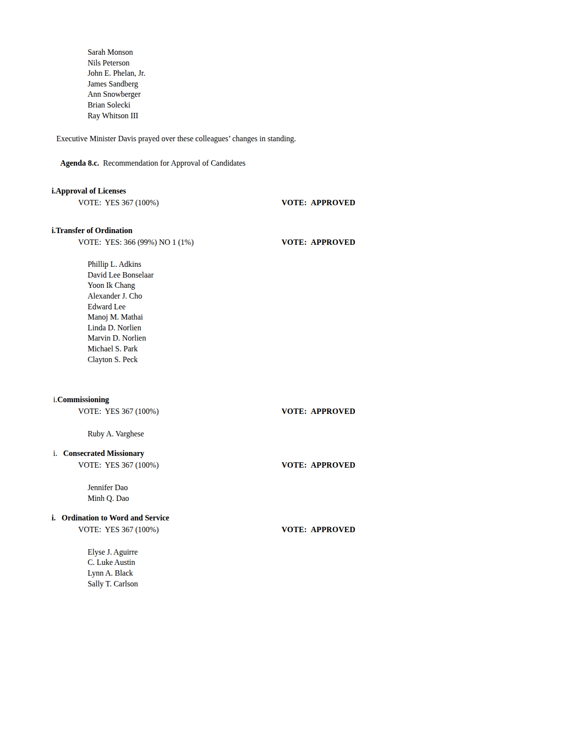Sarah Monson
Nils Peterson
John E. Phelan, Jr.
James Sandberg
Ann Snowberger
Brian Solecki
Ray Whitson III
Executive Minister Davis prayed over these colleagues’ changes in standing.
Agenda 8.c. Recommendation for Approval of Candidates
i.Approval of Licenses
VOTE: YES 367 (100%) VOTE: APPROVED
i.Transfer of Ordination
VOTE: YES: 366 (99%) NO 1 (1%) VOTE: APPROVED
Phillip L. Adkins
David Lee Bonselaar
Yoon Ik Chang
Alexander J. Cho
Edward Lee
Manoj M. Mathai
Linda D. Norlien
Marvin D. Norlien
Michael S. Park
Clayton S. Peck
i. Commissioning
VOTE: YES 367 (100%) VOTE: APPROVED
Ruby A. Varghese
i. Consecrated Missionary
VOTE: YES 367 (100%) VOTE: APPROVED
Jennifer Dao
Minh Q. Dao
i. Ordination to Word and Service
VOTE: YES 367 (100%) VOTE: APPROVED
Elyse J. Aguirre
C. Luke Austin
Lynn A. Black
Sally T. Carlson